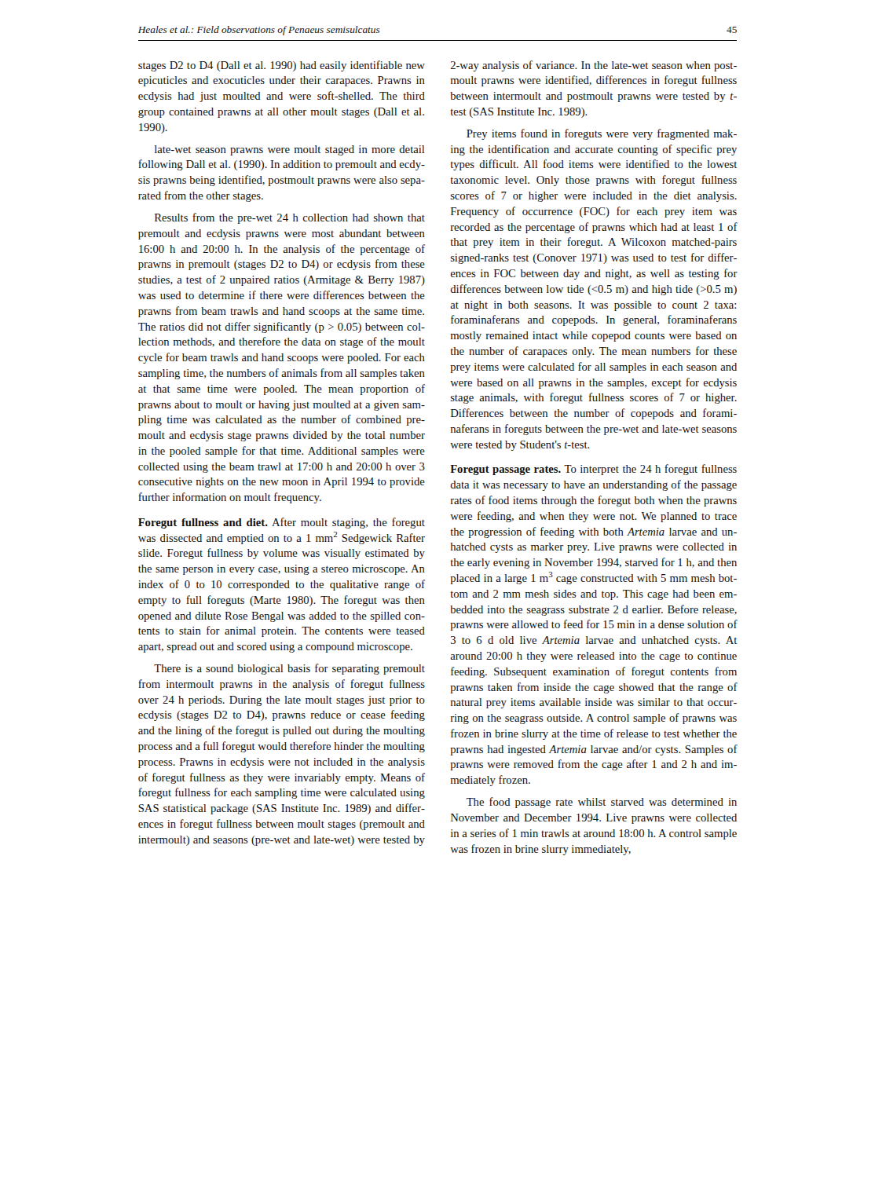Heales et al.: Field observations of Penaeus semisulcatus 45
stages D2 to D4 (Dall et al. 1990) had easily identifiable new epicuticles and exocuticles under their carapaces. Prawns in ecdysis had just moulted and were soft-shelled. The third group contained prawns at all other moult stages (Dall et al. 1990).
late-wet season prawns were moult staged in more detail following Dall et al. (1990). In addition to premoult and ecdysis prawns being identified, postmoult prawns were also separated from the other stages.
Results from the pre-wet 24 h collection had shown that premoult and ecdysis prawns were most abundant between 16:00 h and 20:00 h. In the analysis of the percentage of prawns in premoult (stages D2 to D4) or ecdysis from these studies, a test of 2 unpaired ratios (Armitage & Berry 1987) was used to determine if there were differences between the prawns from beam trawls and hand scoops at the same time. The ratios did not differ significantly (p > 0.05) between collection methods, and therefore the data on stage of the moult cycle for beam trawls and hand scoops were pooled. For each sampling time, the numbers of animals from all samples taken at that same time were pooled. The mean proportion of prawns about to moult or having just moulted at a given sampling time was calculated as the number of combined premoult and ecdysis stage prawns divided by the total number in the pooled sample for that time. Additional samples were collected using the beam trawl at 17:00 h and 20:00 h over 3 consecutive nights on the new moon in April 1994 to provide further information on moult frequency.
Foregut fullness and diet.
After moult staging, the foregut was dissected and emptied on to a 1 mm2 Sedgewick Rafter slide. Foregut fullness by volume was visually estimated by the same person in every case, using a stereo microscope. An index of 0 to 10 corresponded to the qualitative range of empty to full foreguts (Marte 1980). The foregut was then opened and dilute Rose Bengal was added to the spilled contents to stain for animal protein. The contents were teased apart, spread out and scored using a compound microscope.
There is a sound biological basis for separating premoult from intermoult prawns in the analysis of foregut fullness over 24 h periods. During the late moult stages just prior to ecdysis (stages D2 to D4), prawns reduce or cease feeding and the lining of the foregut is pulled out during the moulting process and a full foregut would therefore hinder the moulting process. Prawns in ecdysis were not included in the analysis of foregut fullness as they were invariably empty. Means of foregut fullness for each sampling time were calculated using SAS statistical package (SAS Institute Inc. 1989) and differences in foregut fullness between moult stages (premoult and intermoult) and seasons (pre-wet and late-wet) were tested by 2-way analysis of variance. In the late-wet season when postmoult prawns were identified, differences in foregut fullness between intermoult and postmoult prawns were tested by t-test (SAS Institute Inc. 1989).
Prey items found in foreguts were very fragmented making the identification and accurate counting of specific prey types difficult. All food items were identified to the lowest taxonomic level. Only those prawns with foregut fullness scores of 7 or higher were included in the diet analysis. Frequency of occurrence (FOC) for each prey item was recorded as the percentage of prawns which had at least 1 of that prey item in their foregut. A Wilcoxon matched-pairs signed-ranks test (Conover 1971) was used to test for differences in FOC between day and night, as well as testing for differences between low tide (<0.5 m) and high tide (>0.5 m) at night in both seasons. It was possible to count 2 taxa: foraminaferans and copepods. In general, foraminaferans mostly remained intact while copepod counts were based on the number of carapaces only. The mean numbers for these prey items were calculated for all samples in each season and were based on all prawns in the samples, except for ecdysis stage animals, with foregut fullness scores of 7 or higher. Differences between the number of copepods and foraminaferans in foreguts between the pre-wet and late-wet seasons were tested by Student's t-test.
Foregut passage rates.
To interpret the 24 h foregut fullness data it was necessary to have an understanding of the passage rates of food items through the foregut both when the prawns were feeding, and when they were not. We planned to trace the progression of feeding with both Artemia larvae and unhatched cysts as marker prey. Live prawns were collected in the early evening in November 1994, starved for 1 h, and then placed in a large 1 m3 cage constructed with 5 mm mesh bottom and 2 mm mesh sides and top. This cage had been embedded into the seagrass substrate 2 d earlier. Before release, prawns were allowed to feed for 15 min in a dense solution of 3 to 6 d old live Artemia larvae and unhatched cysts. At around 20:00 h they were released into the cage to continue feeding. Subsequent examination of foregut contents from prawns taken from inside the cage showed that the range of natural prey items available inside was similar to that occurring on the seagrass outside. A control sample of prawns was frozen in brine slurry at the time of release to test whether the prawns had ingested Artemia larvae and/or cysts. Samples of prawns were removed from the cage after 1 and 2 h and immediately frozen.
The food passage rate whilst starved was determined in November and December 1994. Live prawns were collected in a series of 1 min trawls at around 18:00 h. A control sample was frozen in brine slurry immediately,